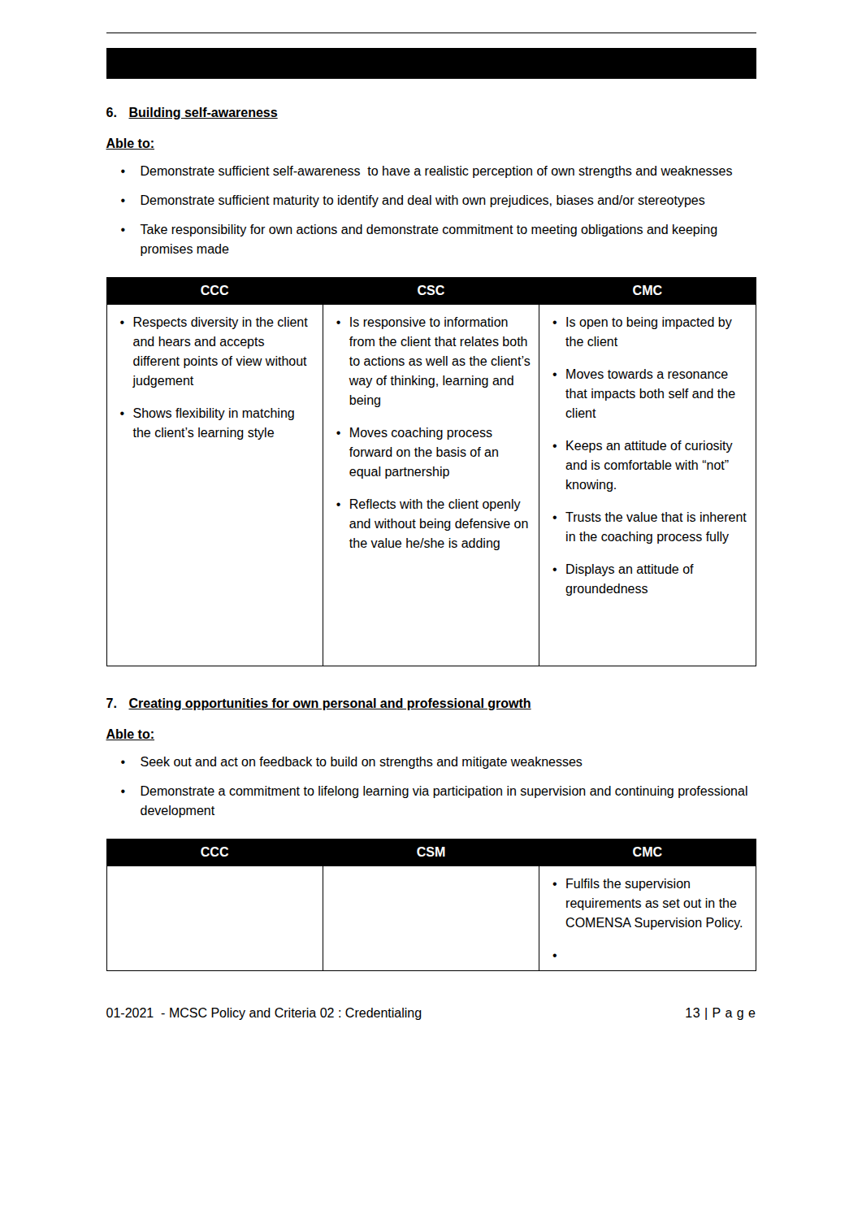6. Building self-awareness
Able to:
Demonstrate sufficient self-awareness to have a realistic perception of own strengths and weaknesses
Demonstrate sufficient maturity to identify and deal with own prejudices, biases and/or stereotypes
Take responsibility for own actions and demonstrate commitment to meeting obligations and keeping promises made
| CCC | CSC | CMC |
| --- | --- | --- |
| Respects diversity in the client and hears and accepts different points of view without judgement Shows flexibility in matching the client’s learning style | Is responsive to information from the client that relates both to actions as well as the client’s way of thinking, learning and being Moves coaching process forward on the basis of an equal partnership Reflects with the client openly and without being defensive on the value he/she is adding | Is open to being impacted by the client Moves towards a resonance that impacts both self and the client Keeps an attitude of curiosity and is comfortable with “not” knowing. Trusts the value that is inherent in the coaching process fully Displays an attitude of groundedness |
7. Creating opportunities for own personal and professional growth
Able to:
Seek out and act on feedback to build on strengths and mitigate weaknesses
Demonstrate a commitment to lifelong learning via participation in supervision and continuing professional development
| CCC | CSM | CMC |
| --- | --- | --- |
| | | Fulfils the supervision requirements as set out in the COMENSA Supervision Policy. |
01-2021 - MCSC Policy and Criteria 02 : Credentialing 13 | P a g e